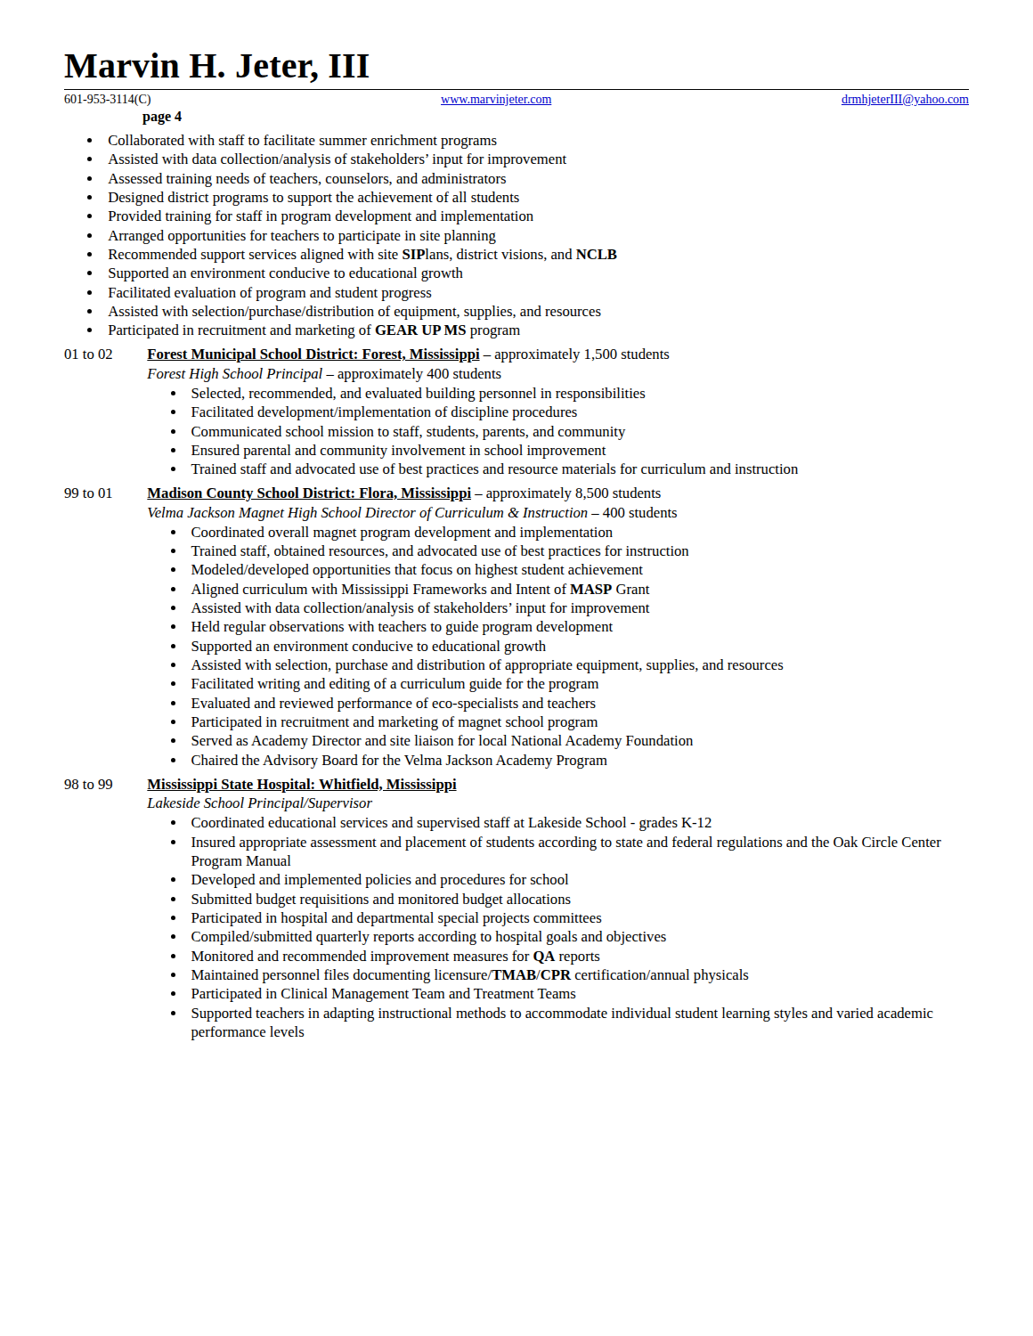Marvin H. Jeter, III
601-953-3114(C) www.marvinjeter.com drmhjeterIII@yahoo.com
page 4
Collaborated with staff to facilitate summer enrichment programs
Assisted with data collection/analysis of stakeholders’ input for improvement
Assessed training needs of teachers, counselors, and administrators
Designed district programs to support the achievement of all students
Provided training for staff in program development and implementation
Arranged opportunities for teachers to participate in site planning
Recommended support services aligned with site SIPlans, district visions, and NCLB
Supported an environment conducive to educational growth
Facilitated evaluation of program and student progress
Assisted with selection/purchase/distribution of equipment, supplies, and resources
Participated in recruitment and marketing of GEAR UP MS program
| 01 to 02 | Forest Municipal School District: Forest, Mississippi – approximately 1,500 students Forest High School Principal – approximately 400 students Selected, recommended, and evaluated building personnel in responsibilities Facilitated development/implementation of discipline procedures Communicated school mission to staff, students, parents, and community Ensured parental and community involvement in school improvement Trained staff and advocated use of best practices and resource materials for curriculum and instruction |
| 99 to 01 | Madison County School District: Flora, Mississippi – approximately 8,500 students Velma Jackson Magnet High School Director of Curriculum & Instruction – 400 students Coordinated overall magnet program development and implementation Trained staff, obtained resources, and advocated use of best practices for instruction Modeled/developed opportunities that focus on highest student achievement Aligned curriculum with Mississippi Frameworks and Intent of MASP Grant Assisted with data collection/analysis of stakeholders’ input for improvement Held regular observations with teachers to guide program development Supported an environment conducive to educational growth Assisted with selection, purchase and distribution of appropriate equipment, supplies, and resources Facilitated writing and editing of a curriculum guide for the program Evaluated and reviewed performance of eco-specialists and teachers Participated in recruitment and marketing of magnet school program Served as Academy Director and site liaison for local National Academy Foundation Chaired the Advisory Board for the Velma Jackson Academy Program |
| 98 to 99 | Mississippi State Hospital: Whitfield, Mississippi Lakeside School Principal/Supervisor Coordinated educational services and supervised staff at Lakeside School - grades K-12 Insured appropriate assessment and placement of students according to state and federal regulations and the Oak Circle Center Program Manual Developed and implemented policies and procedures for school Submitted budget requisitions and monitored budget allocations Participated in hospital and departmental special projects committees Compiled/submitted quarterly reports according to hospital goals and objectives Monitored and recommended improvement measures for QA reports Maintained personnel files documenting licensure/ TMAB / CPR certification/annual physicals Participated in Clinical Management Team and Treatment Teams Supported teachers in adapting instructional methods to accommodate individual student learning styles and varied academic performance levels |